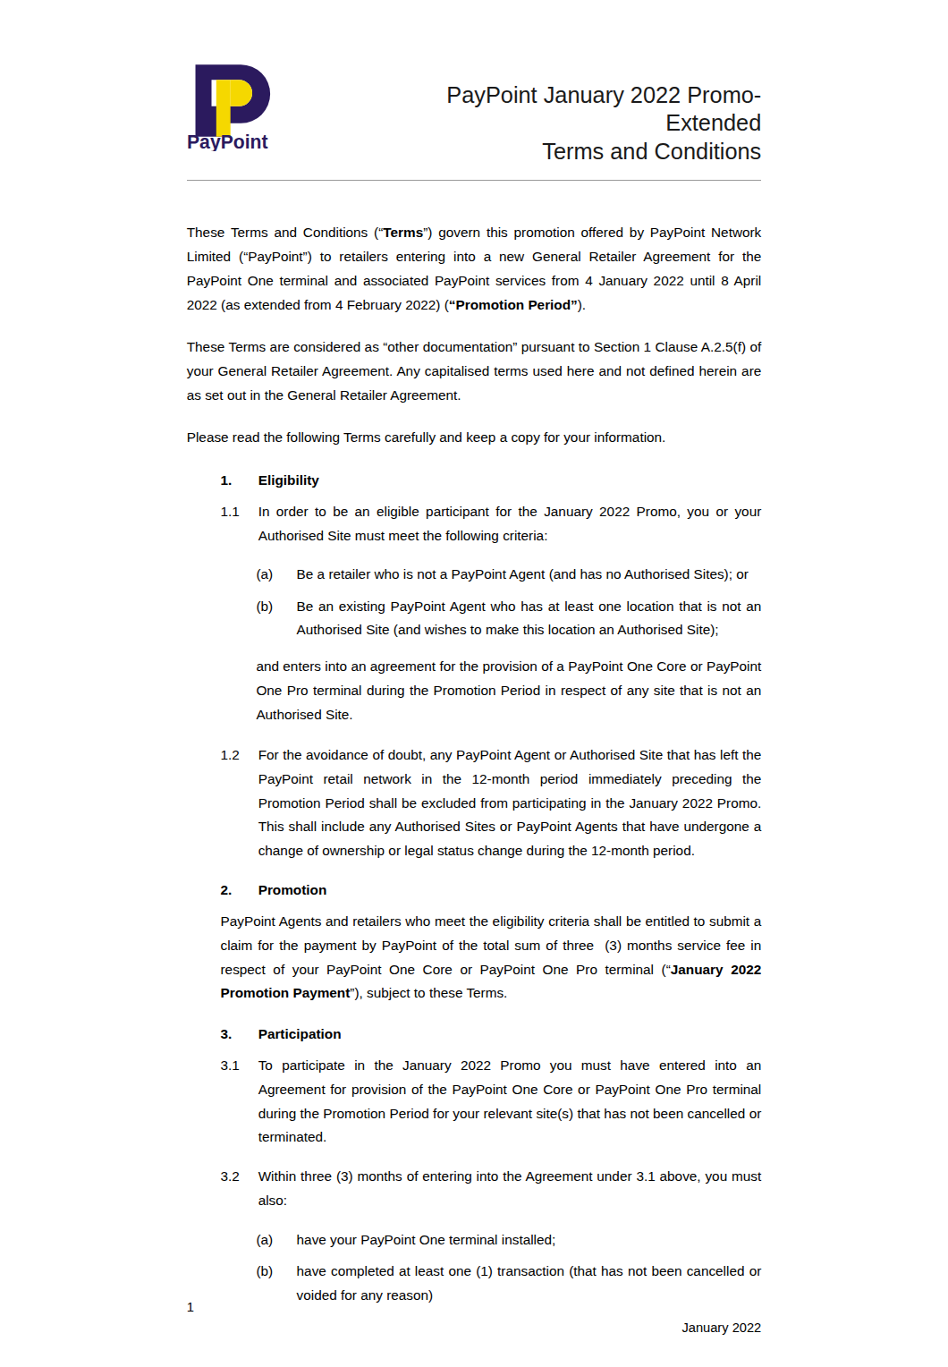PayPoint
PayPoint January 2022 Promo- Extended
Terms and Conditions
These Terms and Conditions (“Terms”) govern this promotion offered by PayPoint Network Limited (“PayPoint”) to retailers entering into a new General Retailer Agreement for the PayPoint One terminal and associated PayPoint services from 4 January 2022 until 8 April 2022 (as extended from 4 February 2022) (“Promotion Period”).
These Terms are considered as “other documentation” pursuant to Section 1 Clause A.2.5(f) of your General Retailer Agreement. Any capitalised terms used here and not defined herein are as set out in the General Retailer Agreement.
Please read the following Terms carefully and keep a copy for your information.
1. Eligibility
1.1 In order to be an eligible participant for the January 2022 Promo, you or your Authorised Site must meet the following criteria:
(a) Be a retailer who is not a PayPoint Agent (and has no Authorised Sites); or
(b) Be an existing PayPoint Agent who has at least one location that is not an Authorised Site (and wishes to make this location an Authorised Site);
and enters into an agreement for the provision of a PayPoint One Core or PayPoint One Pro terminal during the Promotion Period in respect of any site that is not an Authorised Site.
1.2 For the avoidance of doubt, any PayPoint Agent or Authorised Site that has left the PayPoint retail network in the 12-month period immediately preceding the Promotion Period shall be excluded from participating in the January 2022 Promo. This shall include any Authorised Sites or PayPoint Agents that have undergone a change of ownership or legal status change during the 12-month period.
2. Promotion
PayPoint Agents and retailers who meet the eligibility criteria shall be entitled to submit a claim for the payment by PayPoint of the total sum of three (3) months service fee in respect of your PayPoint One Core or PayPoint One Pro terminal (“January 2022 Promotion Payment”), subject to these Terms.
3. Participation
3.1 To participate in the January 2022 Promo you must have entered into an Agreement for provision of the PayPoint One Core or PayPoint One Pro terminal during the Promotion Period for your relevant site(s) that has not been cancelled or terminated.
3.2 Within three (3) months of entering into the Agreement under 3.1 above, you must also:
(a) have your PayPoint One terminal installed;
(b) have completed at least one (1) transaction (that has not been cancelled or voided for any reason)
1
January 2022